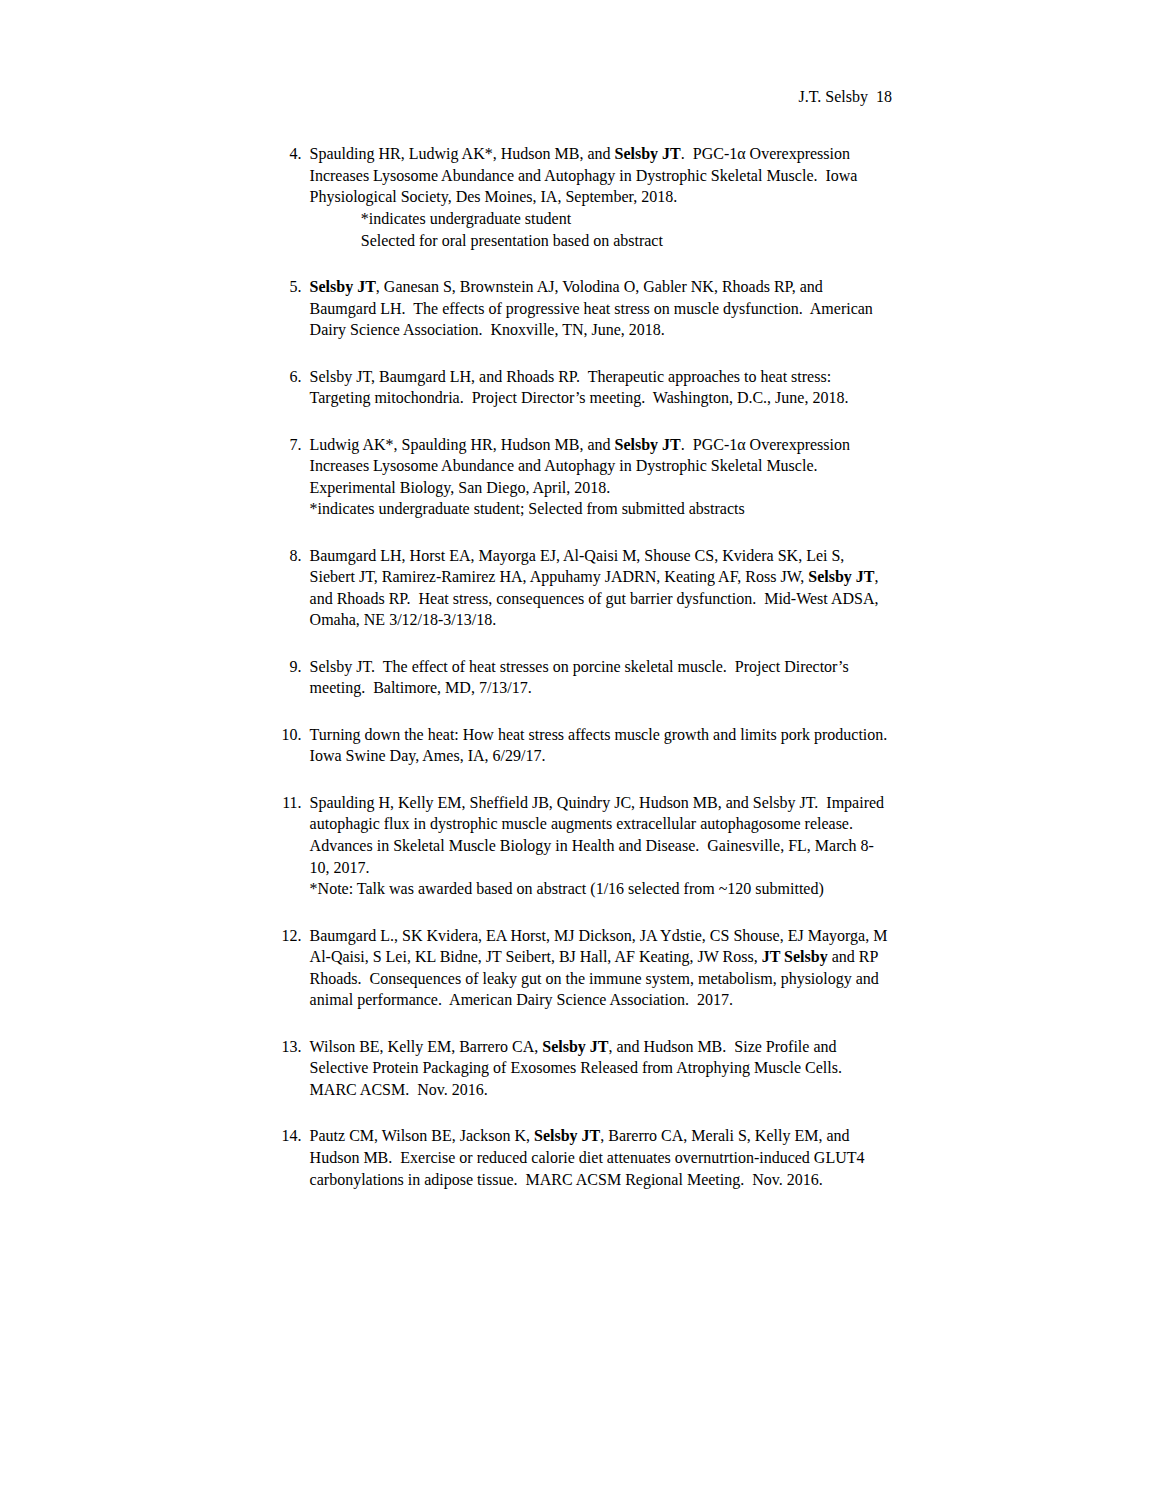J.T. Selsby 18
4. Spaulding HR, Ludwig AK*, Hudson MB, and Selsby JT. PGC-1α Overexpression Increases Lysosome Abundance and Autophagy in Dystrophic Skeletal Muscle. Iowa Physiological Society, Des Moines, IA, September, 2018. *indicates undergraduate student Selected for oral presentation based on abstract
5. Selsby JT, Ganesan S, Brownstein AJ, Volodina O, Gabler NK, Rhoads RP, and Baumgard LH. The effects of progressive heat stress on muscle dysfunction. American Dairy Science Association. Knoxville, TN, June, 2018.
6. Selsby JT, Baumgard LH, and Rhoads RP. Therapeutic approaches to heat stress: Targeting mitochondria. Project Director’s meeting. Washington, D.C., June, 2018.
7. Ludwig AK*, Spaulding HR, Hudson MB, and Selsby JT. PGC-1α Overexpression Increases Lysosome Abundance and Autophagy in Dystrophic Skeletal Muscle. Experimental Biology, San Diego, April, 2018.
*indicates undergraduate student; Selected from submitted abstracts
8. Baumgard LH, Horst EA, Mayorga EJ, Al-Qaisi M, Shouse CS, Kvidera SK, Lei S, Siebert JT, Ramirez-Ramirez HA, Appuhamy JADRN, Keating AF, Ross JW, Selsby JT, and Rhoads RP. Heat stress, consequences of gut barrier dysfunction. Mid-West ADSA, Omaha, NE 3/12/18-3/13/18.
9. Selsby JT. The effect of heat stresses on porcine skeletal muscle. Project Director’s meeting. Baltimore, MD, 7/13/17.
10. Turning down the heat: How heat stress affects muscle growth and limits pork production. Iowa Swine Day, Ames, IA, 6/29/17.
11. Spaulding H, Kelly EM, Sheffield JB, Quindry JC, Hudson MB, and Selsby JT. Impaired autophagic flux in dystrophic muscle augments extracellular autophagosome release. Advances in Skeletal Muscle Biology in Health and Disease. Gainesville, FL, March 8-10, 2017.
*Note: Talk was awarded based on abstract (1/16 selected from ~120 submitted)
12. Baumgard L., SK Kvidera, EA Horst, MJ Dickson, JA Ydstie, CS Shouse, EJ Mayorga, M Al-Qaisi, S Lei, KL Bidne, JT Seibert, BJ Hall, AF Keating, JW Ross, JT Selsby and RP Rhoads. Consequences of leaky gut on the immune system, metabolism, physiology and animal performance. American Dairy Science Association. 2017.
13. Wilson BE, Kelly EM, Barrero CA, Selsby JT, and Hudson MB. Size Profile and Selective Protein Packaging of Exosomes Released from Atrophying Muscle Cells. MARC ACSM. Nov. 2016.
14. Pautz CM, Wilson BE, Jackson K, Selsby JT, Barerro CA, Merali S, Kelly EM, and Hudson MB. Exercise or reduced calorie diet attenuates overnutrtion-induced GLUT4 carbonylations in adipose tissue. MARC ACSM Regional Meeting. Nov. 2016.